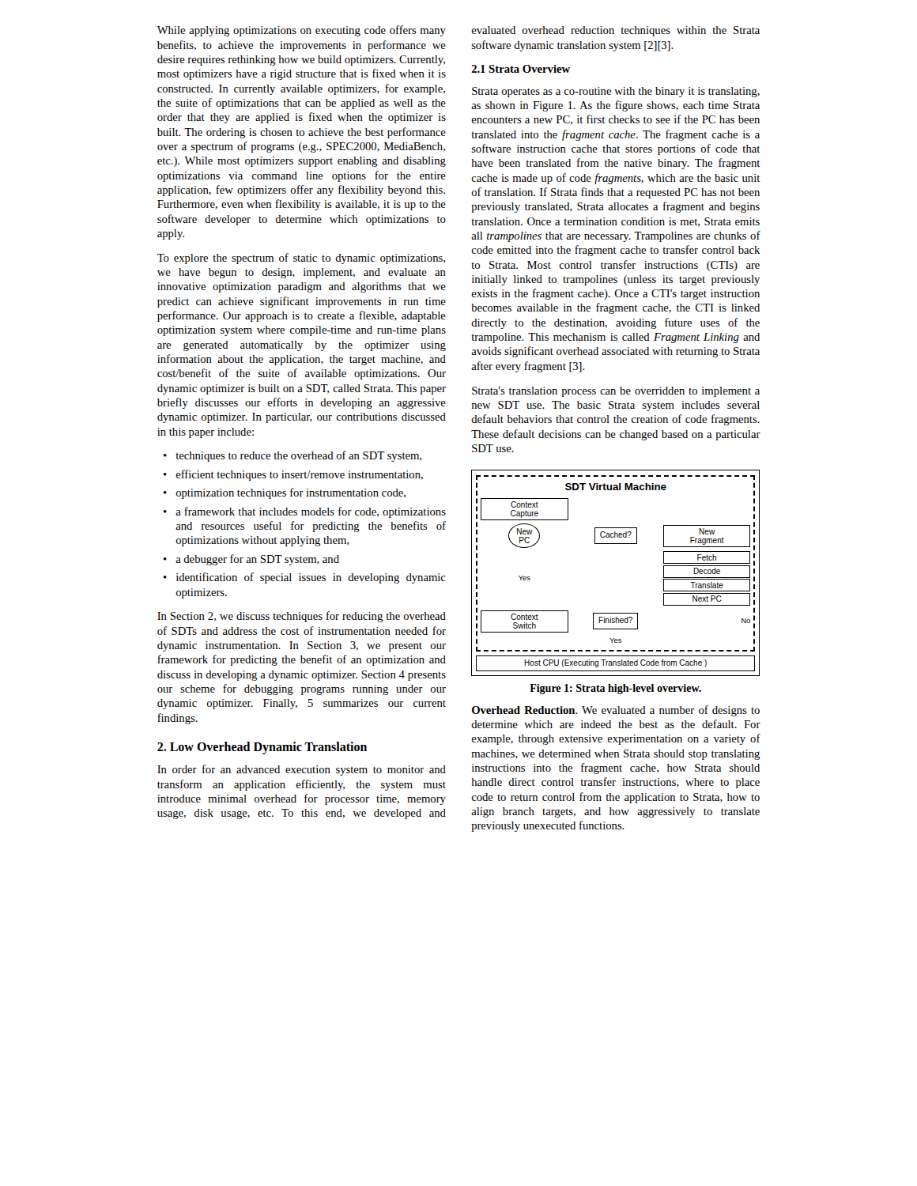While applying optimizations on executing code offers many benefits, to achieve the improvements in performance we desire requires rethinking how we build optimizers. Currently, most optimizers have a rigid structure that is fixed when it is constructed. In currently available optimizers, for example, the suite of optimizations that can be applied as well as the order that they are applied is fixed when the optimizer is built. The ordering is chosen to achieve the best performance over a spectrum of programs (e.g., SPEC2000, MediaBench, etc.). While most optimizers support enabling and disabling optimizations via command line options for the entire application, few optimizers offer any flexibility beyond this. Furthermore, even when flexibility is available, it is up to the software developer to determine which optimizations to apply.
To explore the spectrum of static to dynamic optimizations, we have begun to design, implement, and evaluate an innovative optimization paradigm and algorithms that we predict can achieve significant improvements in run time performance. Our approach is to create a flexible, adaptable optimization system where compile-time and run-time plans are generated automatically by the optimizer using information about the application, the target machine, and cost/benefit of the suite of available optimizations. Our dynamic optimizer is built on a SDT, called Strata. This paper briefly discusses our efforts in developing an aggressive dynamic optimizer. In particular, our contributions discussed in this paper include:
techniques to reduce the overhead of an SDT system,
efficient techniques to insert/remove instrumentation,
optimization techniques for instrumentation code,
a framework that includes models for code, optimizations and resources useful for predicting the benefits of optimizations without applying them,
a debugger for an SDT system, and
identification of special issues in developing dynamic optimizers.
In Section 2, we discuss techniques for reducing the overhead of SDTs and address the cost of instrumentation needed for dynamic instrumentation. In Section 3, we present our framework for predicting the benefit of an optimization and discuss in developing a dynamic optimizer. Section 4 presents our scheme for debugging programs running under our dynamic optimizer. Finally, 5 summarizes our current findings.
2. Low Overhead Dynamic Translation
In order for an advanced execution system to monitor and transform an application efficiently, the system must introduce minimal overhead for processor time, memory usage, disk usage, etc. To this end, we developed and evaluated overhead reduction techniques within the Strata software dynamic translation system [2][3].
2.1 Strata Overview
Strata operates as a co-routine with the binary it is translating, as shown in Figure 1. As the figure shows, each time Strata encounters a new PC, it first checks to see if the PC has been translated into the fragment cache. The fragment cache is a software instruction cache that stores portions of code that have been translated from the native binary. The fragment cache is made up of code fragments, which are the basic unit of translation. If Strata finds that a requested PC has not been previously translated, Strata allocates a fragment and begins translation. Once a termination condition is met, Strata emits all trampolines that are necessary. Trampolines are chunks of code emitted into the fragment cache to transfer control back to Strata. Most control transfer instructions (CTIs) are initially linked to trampolines (unless its target previously exists in the fragment cache). Once a CTI's target instruction becomes available in the fragment cache, the CTI is linked directly to the destination, avoiding future uses of the trampoline. This mechanism is called Fragment Linking and avoids significant overhead associated with returning to Strata after every fragment [3].
Strata's translation process can be overridden to implement a new SDT use. The basic Strata system includes several default behaviors that control the creation of code fragments. These default decisions can be changed based on a particular SDT use.
SDT Virtual Machine
Context
Capture
New
PC
Cached?
New
Fragment
Yes
Fetch
Decode
Translate
Next PC
Context
Switch
Finished?
No
Yes
Host CPU (Executing Translated Code from Cache )
Figure 1: Strata high-level overview.
Overhead Reduction. We evaluated a number of designs to determine which are indeed the best as the default. For example, through extensive experimentation on a variety of machines, we determined when Strata should stop translating instructions into the fragment cache, how Strata should handle direct control transfer instructions, where to place code to return control from the application to Strata, how to align branch targets, and how aggressively to translate previously unexecuted functions.